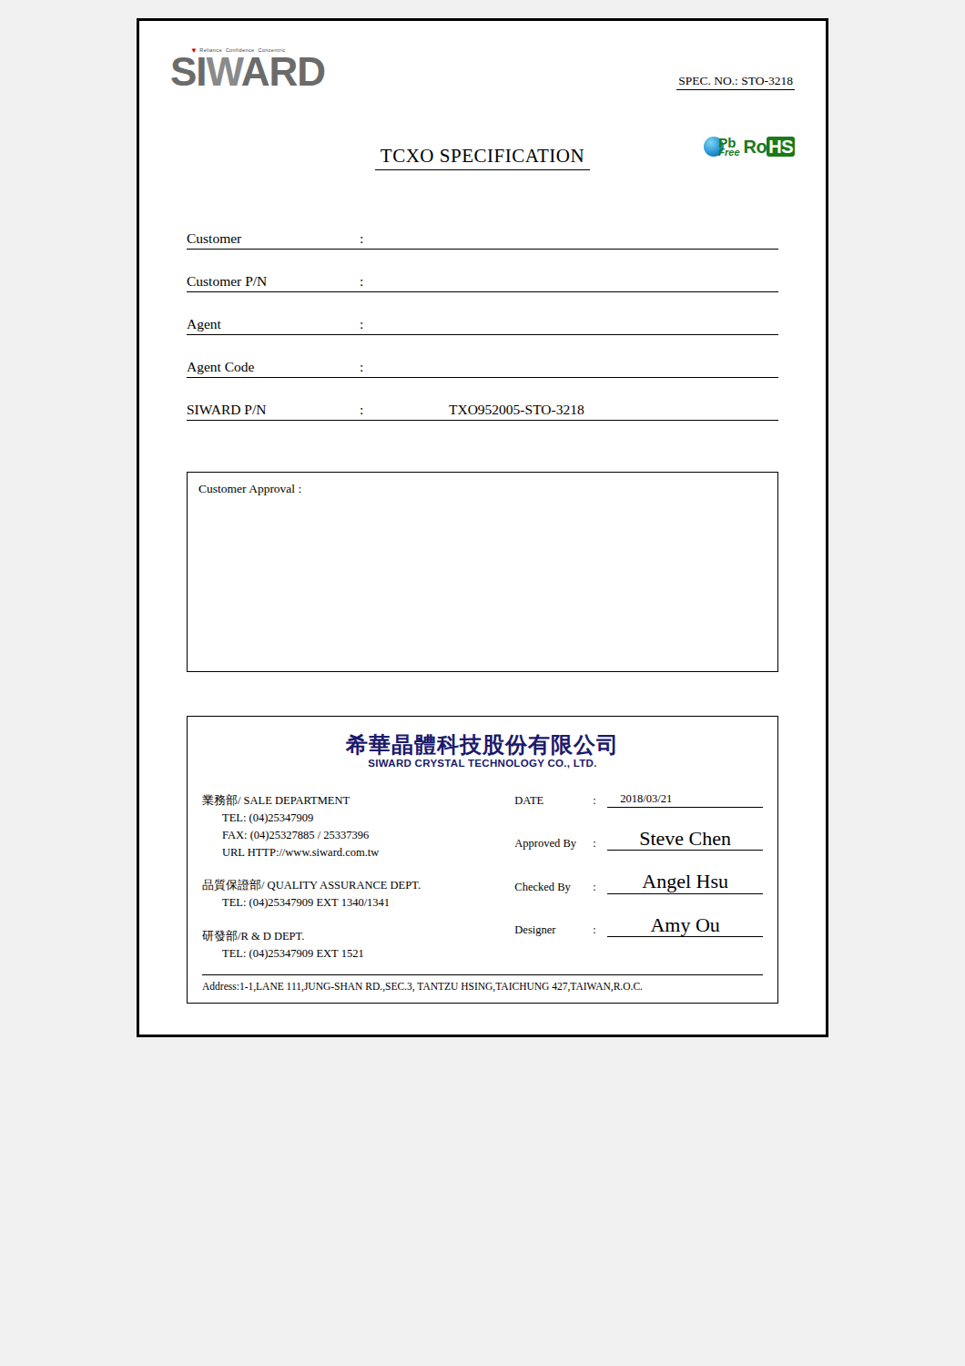▼ Reliance Confidence Concentric
SIWARD
SPEC. NO.: STO-3218
TCXO SPECIFICATION
Pb Free Ro HS
Customer
:
Customer P/N
:
Agent
:
Agent Code
:
SIWARD P/N
:
TXO952005-STO-3218
Customer Approval :
希華晶體科技股份有限公司
SIWARD CRYSTAL TECHNOLOGY CO., LTD.
業務部/ SALE DEPARTMENT
TEL: (04)25347909
FAX: (04)25327885 / 25337396
URL HTTP://www.siward.com.tw
品質保證部/ QUALITY ASSURANCE DEPT.
TEL: (04)25347909 EXT 1340/1341
研發部/R & D DEPT.
TEL: (04)25347909 EXT 1521
DATE
:
2018/03/21
Approved By
:
Steve Chen
Checked By
:
Angel Hsu
Designer
:
Amy Ou
Address:1-1,LANE 111,JUNG-SHAN RD.,SEC.3, TANTZU HSING,TAICHUNG 427,TAIWAN,R.O.C.